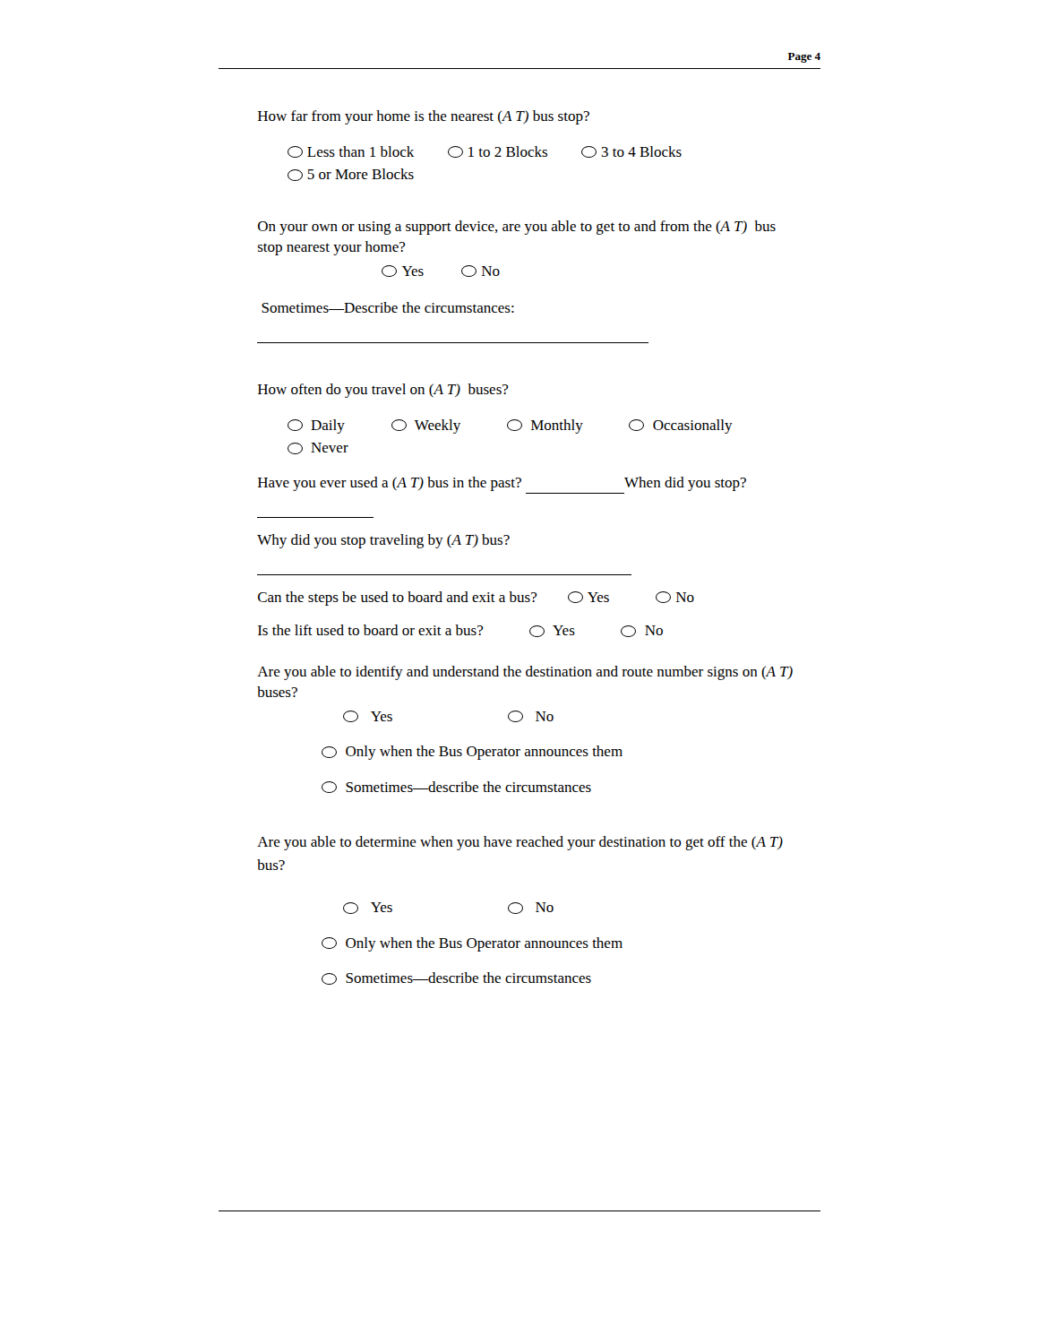Page 4
How far from your home is the nearest (A T) bus stop?
Less than 1 block 1 to 2 Blocks 3 to 4 Blocks 5 or More Blocks
On your own or using a support device, are you able to get to and from the (A T) bus stop nearest your home?
Yes No
Sometimes—Describe the circumstances:
How often do you travel on (A T) buses?
Daily Weekly Monthly Occasionally Never
Have you ever used a (A T) bus in the past? When did you stop?
Why did you stop traveling by (A T) bus?
Can the steps be used to board and exit a bus? Yes No
Is the lift used to board or exit a bus? Yes No
Are you able to identify and understand the destination and route number signs on (A T) buses?
Yes No
Only when the Bus Operator announces them
Sometimes—describe the circumstances
Are you able to determine when you have reached your destination to get off the (A T) bus?
Yes No
Only when the Bus Operator announces them
Sometimes—describe the circumstances